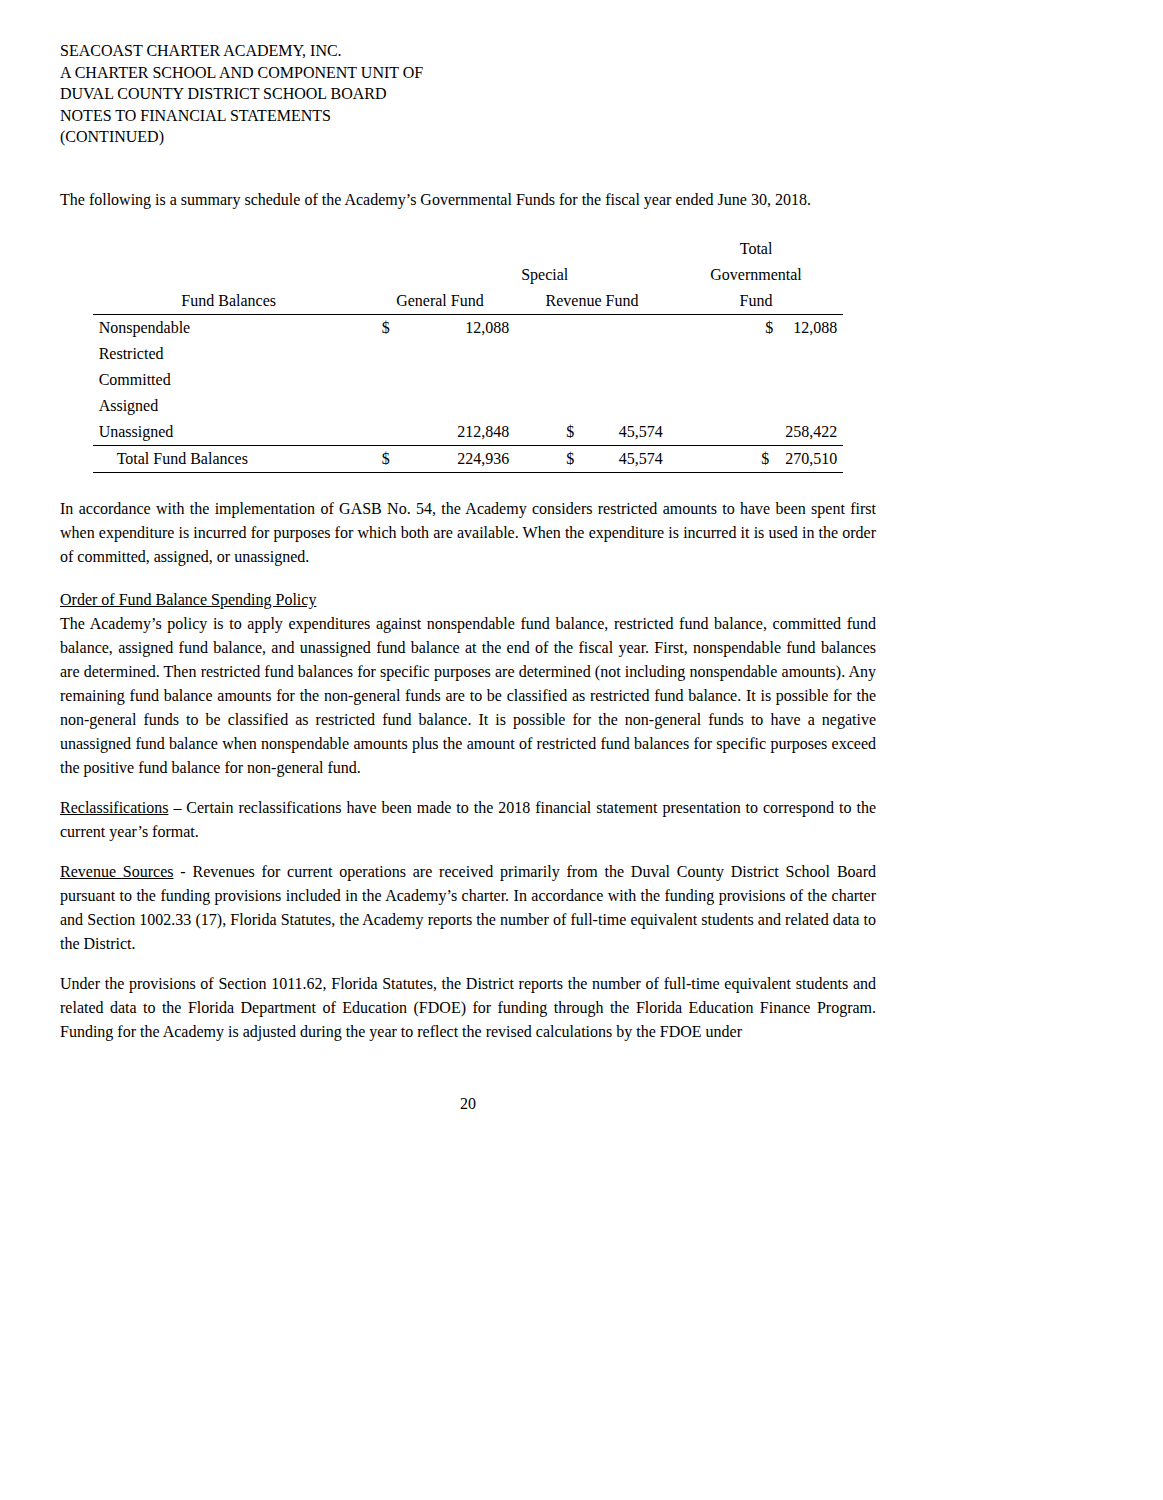Seacoast Charter Academy, Inc.
A Charter School and Component Unit of
Duval County District School Board
Notes to Financial Statements
(Continued)
The following is a summary schedule of the Academy’s Governmental Funds for the fiscal year ended June 30, 2018.
| | | | | | Total |
| --- | --- | --- | --- | --- | --- |
| | | | Special | | Governmental |
| Fund Balances | General Fund | Revenue Fund | Fund |
| Nonspendable | $ | 12,088 | | | $ 12,088 |
| Restricted | | | | | |
| Committed | | | | | |
| Assigned | | | | | |
| Unassigned | | 212,848 | $ | 45,574 | 258,422 |
| Total Fund Balances | $ | 224,936 | $ | 45,574 | $ 270,510 |
In accordance with the implementation of GASB No. 54, the Academy considers restricted amounts to have been spent first when expenditure is incurred for purposes for which both are available. When the expenditure is incurred it is used in the order of committed, assigned, or unassigned.
Order of Fund Balance Spending Policy
The Academy’s policy is to apply expenditures against nonspendable fund balance, restricted fund balance, committed fund balance, assigned fund balance, and unassigned fund balance at the end of the fiscal year. First, nonspendable fund balances are determined. Then restricted fund balances for specific purposes are determined (not including nonspendable amounts). Any remaining fund balance amounts for the non-general funds are to be classified as restricted fund balance. It is possible for the non-general funds to be classified as restricted fund balance. It is possible for the non-general funds to have a negative unassigned fund balance when nonspendable amounts plus the amount of restricted fund balances for specific purposes exceed the positive fund balance for non-general fund.
Reclassifications – Certain reclassifications have been made to the 2018 financial statement presentation to correspond to the current year’s format.
Revenue Sources - Revenues for current operations are received primarily from the Duval County District School Board pursuant to the funding provisions included in the Academy’s charter. In accordance with the funding provisions of the charter and Section 1002.33 (17), Florida Statutes, the Academy reports the number of full-time equivalent students and related data to the District.
Under the provisions of Section 1011.62, Florida Statutes, the District reports the number of full-time equivalent students and related data to the Florida Department of Education (FDOE) for funding through the Florida Education Finance Program. Funding for the Academy is adjusted during the year to reflect the revised calculations by the FDOE under
20